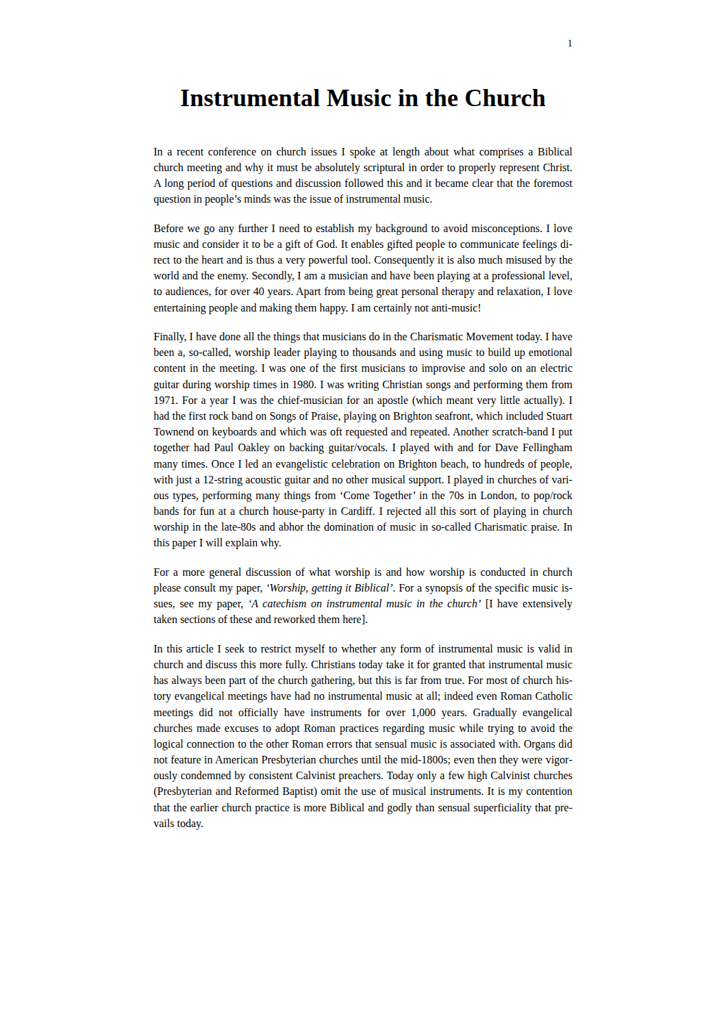1
Instrumental Music in the Church
In a recent conference on church issues I spoke at length about what comprises a Biblical church meeting and why it must be absolutely scriptural in order to properly represent Christ. A long period of questions and discussion followed this and it became clear that the foremost question in people’s minds was the issue of instrumental music.
Before we go any further I need to establish my background to avoid misconceptions. I love music and consider it to be a gift of God. It enables gifted people to communicate feelings direct to the heart and is thus a very powerful tool. Consequently it is also much misused by the world and the enemy. Secondly, I am a musician and have been playing at a professional level, to audiences, for over 40 years. Apart from being great personal therapy and relaxation, I love entertaining people and making them happy. I am certainly not anti-music!
Finally, I have done all the things that musicians do in the Charismatic Movement today. I have been a, so-called, worship leader playing to thousands and using music to build up emotional content in the meeting. I was one of the first musicians to improvise and solo on an electric guitar during worship times in 1980. I was writing Christian songs and performing them from 1971. For a year I was the chief-musician for an apostle (which meant very little actually). I had the first rock band on Songs of Praise, playing on Brighton seafront, which included Stuart Townend on keyboards and which was oft requested and repeated. Another scratch-band I put together had Paul Oakley on backing guitar/vocals. I played with and for Dave Fellingham many times. Once I led an evangelistic celebration on Brighton beach, to hundreds of people, with just a 12-string acoustic guitar and no other musical support. I played in churches of various types, performing many things from ‘Come Together’ in the 70s in London, to pop/rock bands for fun at a church house-party in Cardiff. I rejected all this sort of playing in church worship in the late-80s and abhor the domination of music in so-called Charismatic praise. In this paper I will explain why.
For a more general discussion of what worship is and how worship is conducted in church please consult my paper, ‘Worship, getting it Biblical’. For a synopsis of the specific music issues, see my paper, ‘A catechism on instrumental music in the church’ [I have extensively taken sections of these and reworked them here].
In this article I seek to restrict myself to whether any form of instrumental music is valid in church and discuss this more fully. Christians today take it for granted that instrumental music has always been part of the church gathering, but this is far from true. For most of church history evangelical meetings have had no instrumental music at all; indeed even Roman Catholic meetings did not officially have instruments for over 1,000 years. Gradually evangelical churches made excuses to adopt Roman practices regarding music while trying to avoid the logical connection to the other Roman errors that sensual music is associated with. Organs did not feature in American Presbyterian churches until the mid-1800s; even then they were vigorously condemned by consistent Calvinist preachers. Today only a few high Calvinist churches (Presbyterian and Reformed Baptist) omit the use of musical instruments. It is my contention that the earlier church practice is more Biblical and godly than sensual superficiality that prevails today.